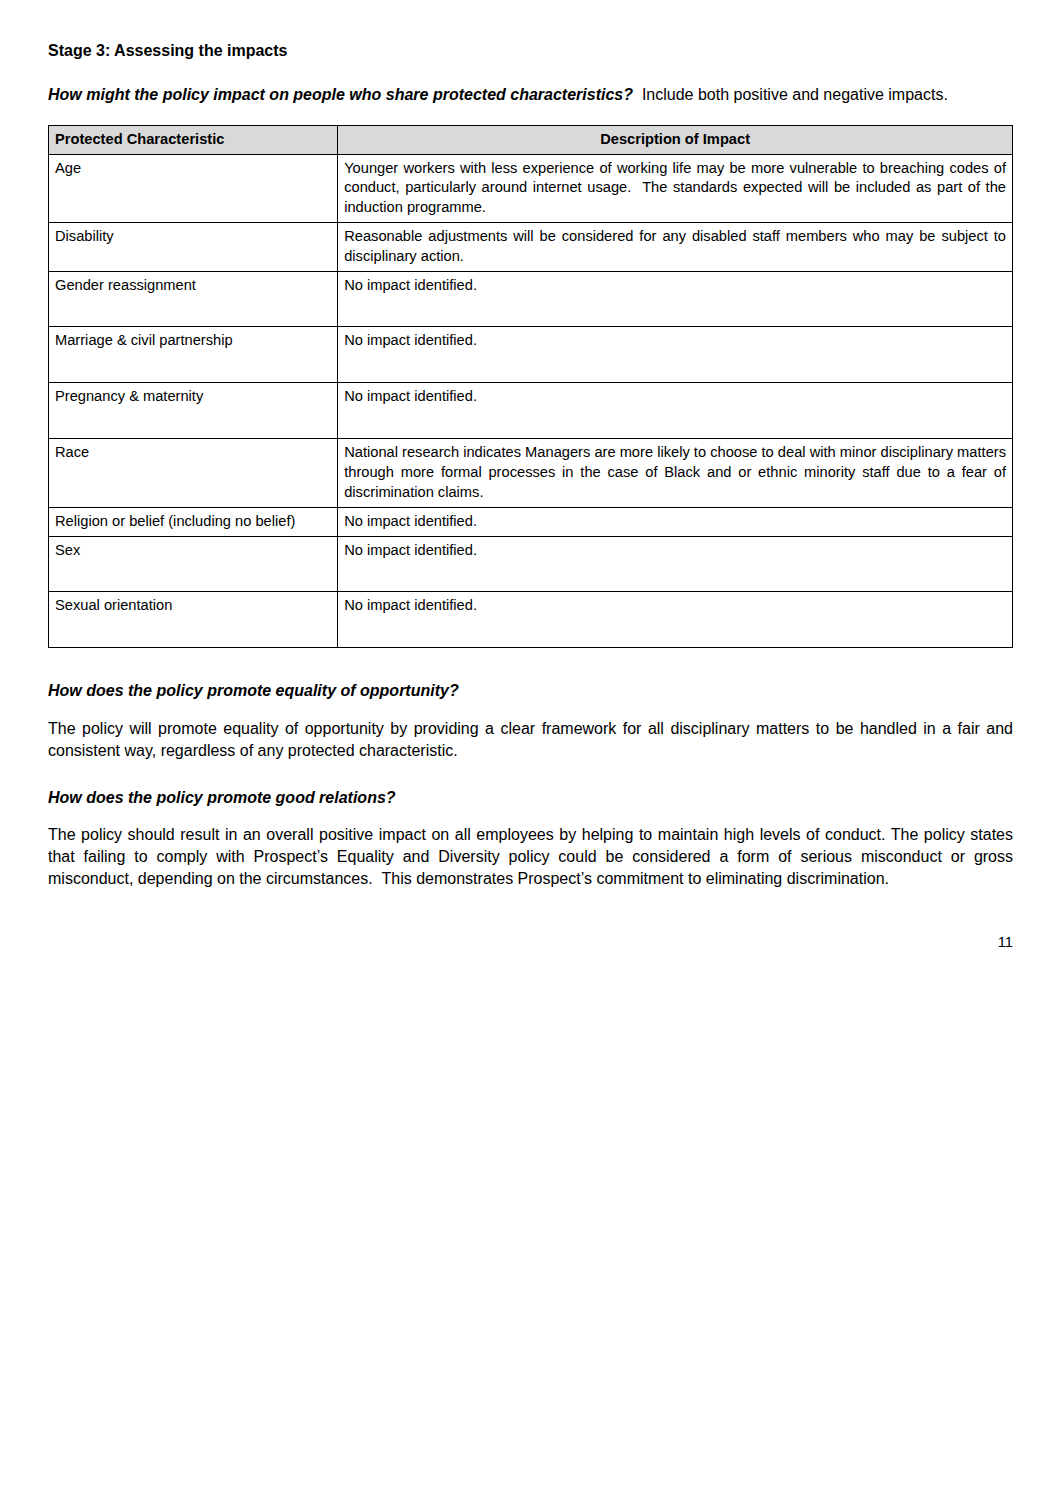Stage 3: Assessing the impacts
How might the policy impact on people who share protected characteristics? Include both positive and negative impacts.
| Protected Characteristic | Description of Impact |
| --- | --- |
| Age | Younger workers with less experience of working life may be more vulnerable to breaching codes of conduct, particularly around internet usage. The standards expected will be included as part of the induction programme. |
| Disability | Reasonable adjustments will be considered for any disabled staff members who may be subject to disciplinary action. |
| Gender reassignment | No impact identified. |
| Marriage & civil partnership | No impact identified. |
| Pregnancy & maternity | No impact identified. |
| Race | National research indicates Managers are more likely to choose to deal with minor disciplinary matters through more formal processes in the case of Black and or ethnic minority staff due to a fear of discrimination claims. |
| Religion or belief (including no belief) | No impact identified. |
| Sex | No impact identified. |
| Sexual orientation | No impact identified. |
How does the policy promote equality of opportunity?
The policy will promote equality of opportunity by providing a clear framework for all disciplinary matters to be handled in a fair and consistent way, regardless of any protected characteristic.
How does the policy promote good relations?
The policy should result in an overall positive impact on all employees by helping to maintain high levels of conduct. The policy states that failing to comply with Prospect’s Equality and Diversity policy could be considered a form of serious misconduct or gross misconduct, depending on the circumstances. This demonstrates Prospect’s commitment to eliminating discrimination.
11